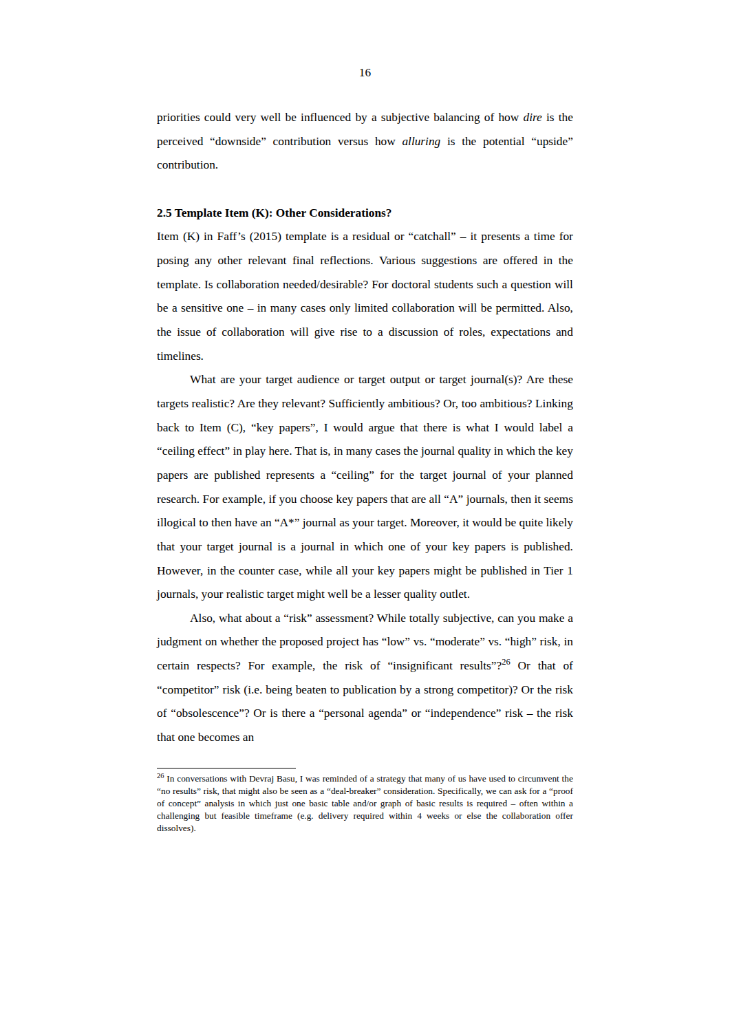16
priorities could very well be influenced by a subjective balancing of how dire is the perceived “downside” contribution versus how alluring is the potential “upside” contribution.
2.5 Template Item (K): Other Considerations?
Item (K) in Faff’s (2015) template is a residual or “catchall” – it presents a time for posing any other relevant final reflections. Various suggestions are offered in the template. Is collaboration needed/desirable? For doctoral students such a question will be a sensitive one – in many cases only limited collaboration will be permitted. Also, the issue of collaboration will give rise to a discussion of roles, expectations and timelines.
What are your target audience or target output or target journal(s)? Are these targets realistic? Are they relevant? Sufficiently ambitious? Or, too ambitious? Linking back to Item (C), “key papers”, I would argue that there is what I would label a “ceiling effect” in play here. That is, in many cases the journal quality in which the key papers are published represents a “ceiling” for the target journal of your planned research. For example, if you choose key papers that are all “A” journals, then it seems illogical to then have an “A*” journal as your target. Moreover, it would be quite likely that your target journal is a journal in which one of your key papers is published. However, in the counter case, while all your key papers might be published in Tier 1 journals, your realistic target might well be a lesser quality outlet.
Also, what about a “risk” assessment? While totally subjective, can you make a judgment on whether the proposed project has “low” vs. “moderate” vs. “high” risk, in certain respects? For example, the risk of “insignificant results”?26 Or that of “competitor” risk (i.e. being beaten to publication by a strong competitor)? Or the risk of “obsolescence”? Or is there a “personal agenda” or “independence” risk – the risk that one becomes an
26 In conversations with Devraj Basu, I was reminded of a strategy that many of us have used to circumvent the “no results” risk, that might also be seen as a “deal-breaker” consideration. Specifically, we can ask for a “proof of concept” analysis in which just one basic table and/or graph of basic results is required – often within a challenging but feasible timeframe (e.g. delivery required within 4 weeks or else the collaboration offer dissolves).